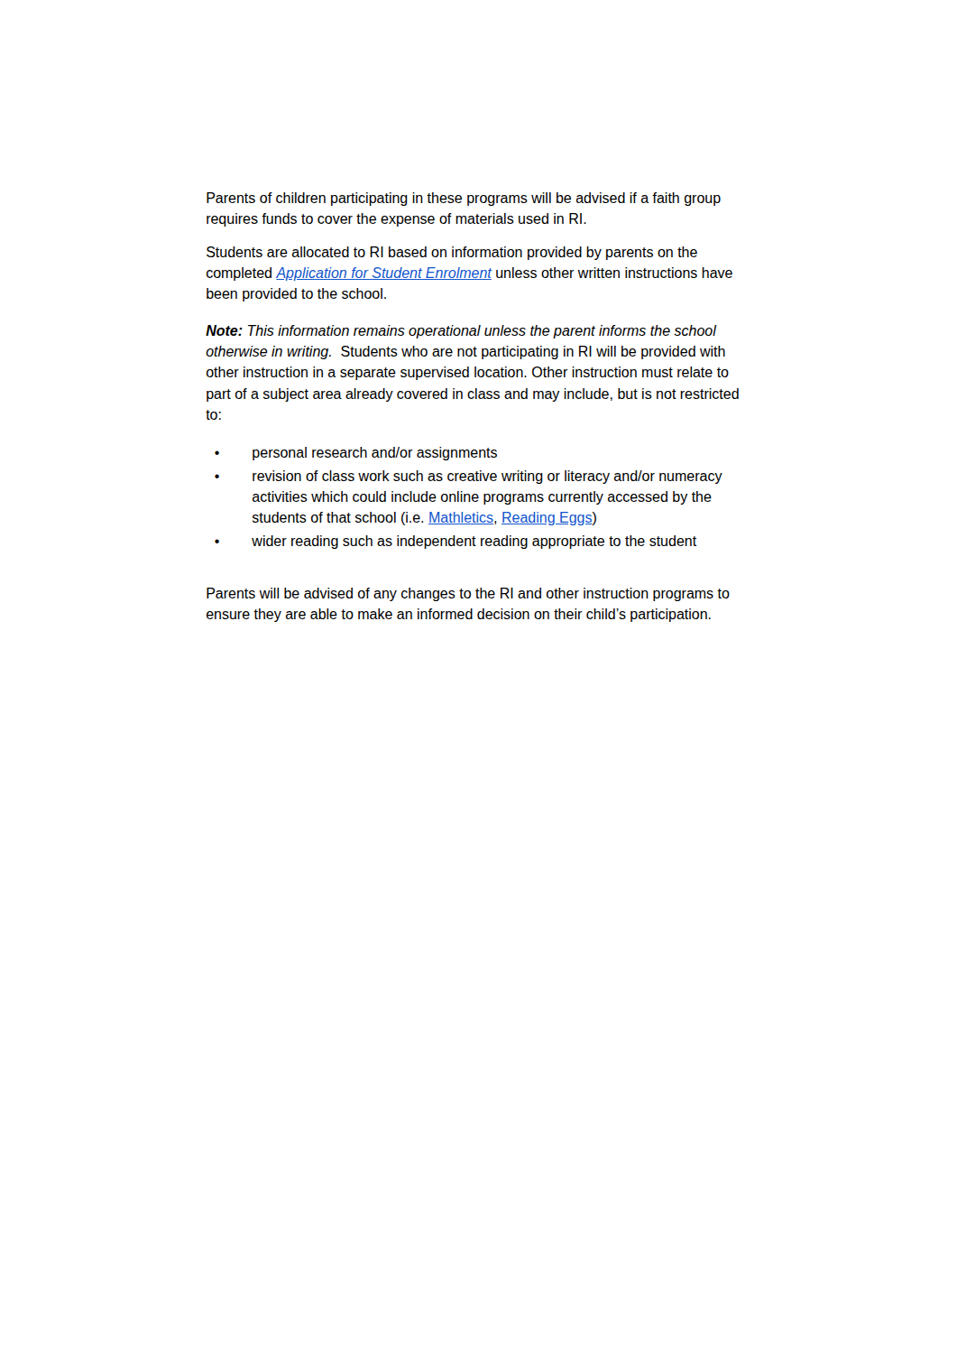Parents of children participating in these programs will be advised if a faith group requires funds to cover the expense of materials used in RI.
Students are allocated to RI based on information provided by parents on the completed Application for Student Enrolment unless other written instructions have been provided to the school.
Note: This information remains operational unless the parent informs the school otherwise in writing. Students who are not participating in RI will be provided with other instruction in a separate supervised location. Other instruction must relate to part of a subject area already covered in class and may include, but is not restricted to:
personal research and/or assignments
revision of class work such as creative writing or literacy and/or numeracy activities which could include online programs currently accessed by the students of that school (i.e. Mathletics, Reading Eggs)
wider reading such as independent reading appropriate to the student
Parents will be advised of any changes to the RI and other instruction programs to ensure they are able to make an informed decision on their child’s participation.